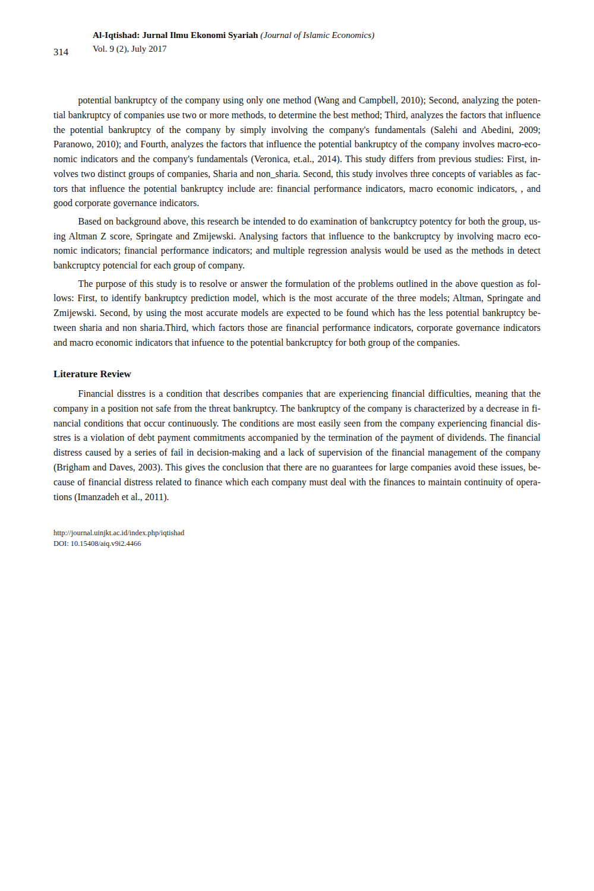314
Al-Iqtishad: Jurnal Ilmu Ekonomi Syariah (Journal of Islamic Economics)
Vol. 9 (2), July 2017
potential bankruptcy of the company using only one method (Wang and Campbell, 2010); Second, analyzing the potential bankruptcy of companies use two or more methods, to determine the best method; Third, analyzes the factors that influence the potential bankruptcy of the company by simply involving the company's fundamentals (Salehi and Abedini, 2009; Paranowo, 2010); and Fourth, analyzes the factors that influence the potential bankruptcy of the company involves macro-economic indicators and the company's fundamentals (Veronica, et.al., 2014). This study differs from previous studies: First, involves two distinct groups of companies, Sharia and non_sharia. Second, this study involves three concepts of variables as factors that influence the potential bankruptcy include are: financial performance indicators, macro economic indicators, , and good corporate governance indicators.
Based on background above, this research be intended to do examination of bankcruptcy potentcy for both the group, using Altman Z score, Springate and Zmijewski. Analysing factors that influence to the bankcruptcy by involving macro economic indicators; financial performance indicators; and multiple regression analysis would be used as the methods in detect bankcruptcy potencial for each group of company.
The purpose of this study is to resolve or answer the formulation of the problems outlined in the above question as follows: First, to identify bankruptcy prediction model, which is the most accurate of the three models; Altman, Springate and Zmijewski. Second, by using the most accurate models are expected to be found which has the less potential bankruptcy between sharia and non sharia.Third, which factors those are financial performance indicators, corporate governance indicators and macro economic indicators that infuence to the potential bankcruptcy for both group of the companies.
Literature Review
Financial disstres is a condition that describes companies that are experiencing financial difficulties, meaning that the company in a position not safe from the threat bankruptcy. The bankruptcy of the company is characterized by a decrease in financial conditions that occur continuously. The conditions are most easily seen from the company experiencing financial disstres is a violation of debt payment commitments accompanied by the termination of the payment of dividends. The financial distress caused by a series of fail in decision-making and a lack of supervision of the financial management of the company (Brigham and Daves, 2003). This gives the conclusion that there are no guarantees for large companies avoid these issues, because of financial distress related to finance which each company must deal with the finances to maintain continuity of operations (Imanzadeh et al., 2011).
http://journal.uinjkt.ac.id/index.php/iqtishad
DOI: 10.15408/aiq.v9i2.4466